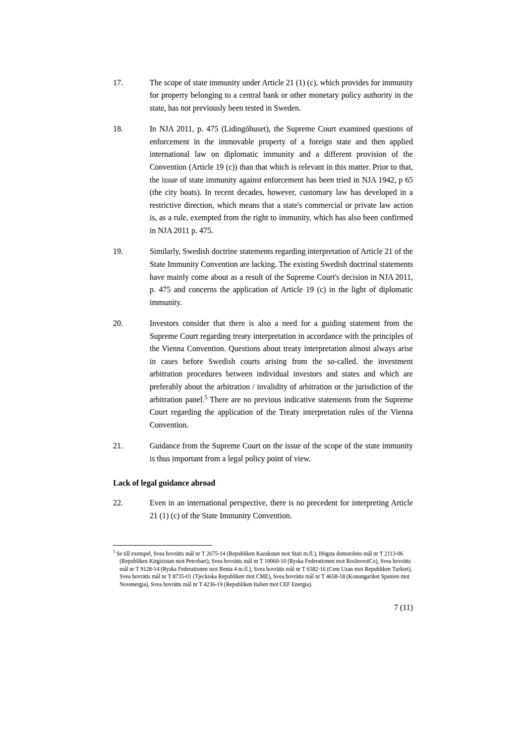17. The scope of state immunity under Article 21 (1) (c), which provides for immunity for property belonging to a central bank or other monetary policy authority in the state, has not previously been tested in Sweden.
18. In NJA 2011, p. 475 (Lidingöhuset), the Supreme Court examined questions of enforcement in the immovable property of a foreign state and then applied international law on diplomatic immunity and a different provision of the Convention (Article 19 (c)) than that which is relevant in this matter. Prior to that, the issue of state immunity against enforcement has been tried in NJA 1942, p 65 (the city boats). In recent decades, however, customary law has developed in a restrictive direction, which means that a state's commercial or private law action is, as a rule, exempted from the right to immunity, which has also been confirmed in NJA 2011 p. 475.
19. Similarly, Swedish doctrine statements regarding interpretation of Article 21 of the State Immunity Convention are lacking. The existing Swedish doctrinal statements have mainly come about as a result of the Supreme Court's decision in NJA 2011, p. 475 and concerns the application of Article 19 (c) in the light of diplomatic immunity.
20. Investors consider that there is also a need for a guiding statement from the Supreme Court regarding treaty interpretation in accordance with the principles of the Vienna Convention. Questions about treaty interpretation almost always arise in cases before Swedish courts arising from the so-called. the investment arbitration procedures between individual investors and states and which are preferably about the arbitration / invalidity of arbitration or the jurisdiction of the arbitration panel.5 There are no previous indicative statements from the Supreme Court regarding the application of the Treaty interpretation rules of the Vienna Convention.
21. Guidance from the Supreme Court on the issue of the scope of the state immunity is thus important from a legal policy point of view.
Lack of legal guidance abroad
22. Even in an international perspective, there is no precedent for interpreting Article 21 (1) (c) of the State Immunity Convention.
5 Se till exempel, Svea hovrätts mål nr T 2675-14 (Republiken Kazakstan mot Stati m.fl.), Högsta domstolens mål nr T 2113-06 (Republiken Kirgizistan mot Petrobart), Svea hovrätts mål nr T 10060-10 (Ryska Federationen mot RosInvestCo), Svea hovrätts mål nr T 9128-14 (Ryska Federationen mot Renta 4 m.fl.), Svea hovrätts mål nr T 6582-16 (Cem Uzan mot Republiken Turkiet), Svea hovrätts mål nr T 8735-01 (Tjeckiska Republiken mot CME), Svea hovrätts mål nr T 4658-18 (Konungariket Spanien mot Novenergia), Svea hovrätts mål nr T 4236-19 (Republiken Italien mot CEF Energia).
7 (11)